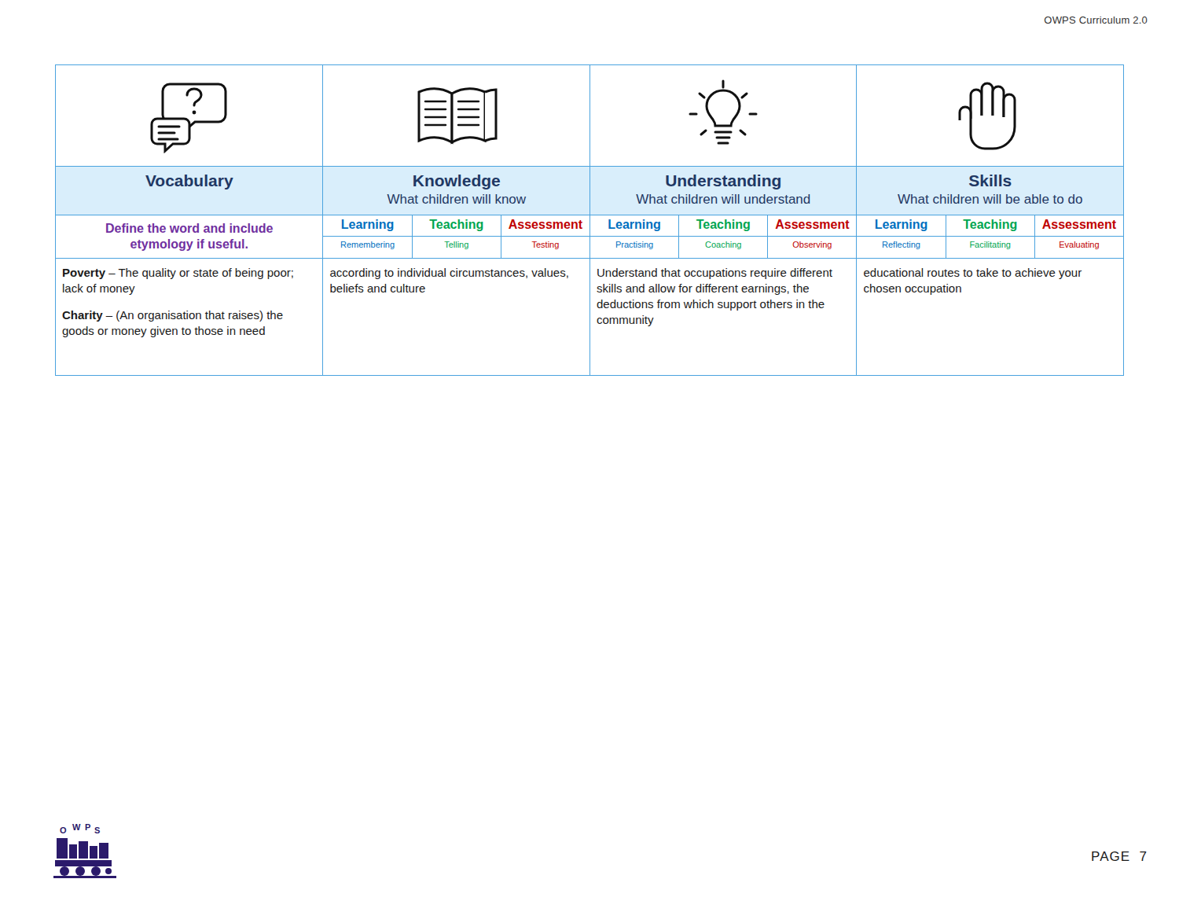OWPS Curriculum 2.0
| Vocabulary | Knowledge What children will know | Understanding What children will understand | Skills What children will be able to do |
| Define the word and include etymology if useful. | Learning | Teaching | Assessment | Learning | Teaching | Assessment | Learning | Teaching | Assessment |
| Remembering | Telling | Testing | Practising | Coaching | Observing | Reflecting | Facilitating | Evaluating |
| Poverty – The quality or state of being poor; lack of money Charity – (An organisation that raises) the goods or money given to those in need | according to individual circumstances, values, beliefs and culture | Understand that occupations require different skills and allow for different earnings, the deductions from which support others in the community | educational routes to take to achieve your chosen occupation |
O W P S
PAGE 7